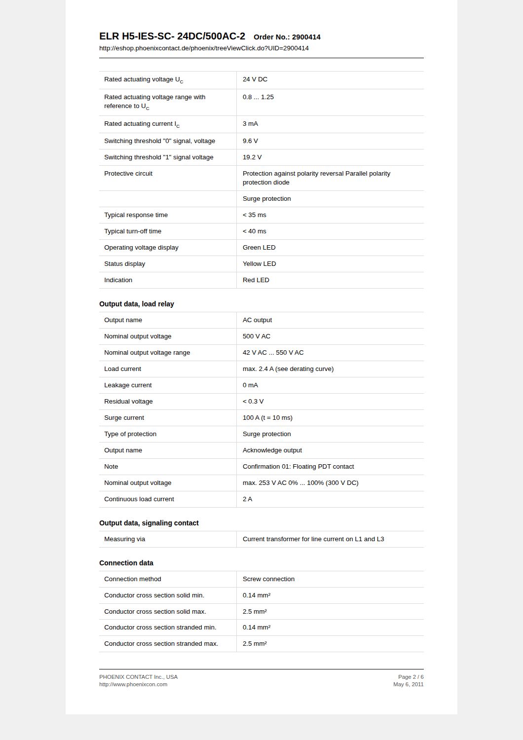ELR H5-IES-SC- 24DC/500AC-2 Order No.: 2900414
http://eshop.phoenixcontact.de/phoenix/treeViewClick.do?UID=2900414
| Rated actuating voltage U C | 24 V DC |
| Rated actuating voltage range with reference to U C | 0.8 ... 1.25 |
| Rated actuating current I C | 3 mA |
| Switching threshold "0" signal, voltage | 9.6 V |
| Switching threshold "1" signal voltage | 19.2 V |
| Protective circuit | Protection against polarity reversal Parallel polarity protection diode |
| | Surge protection |
| Typical response time | < 35 ms |
| Typical turn-off time | < 40 ms |
| Operating voltage display | Green LED |
| Status display | Yellow LED |
| Indication | Red LED |
Output data, load relay
| Output name | AC output |
| Nominal output voltage | 500 V AC |
| Nominal output voltage range | 42 V AC ... 550 V AC |
| Load current | max. 2.4 A (see derating curve) |
| Leakage current | 0 mA |
| Residual voltage | < 0.3 V |
| Surge current | 100 A (t = 10 ms) |
| Type of protection | Surge protection |
| Output name | Acknowledge output |
| Note | Confirmation 01: Floating PDT contact |
| Nominal output voltage | max. 253 V AC 0% ... 100% (300 V DC) |
| Continuous load current | 2 A |
Output data, signaling contact
| Measuring via | Current transformer for line current on L1 and L3 |
Connection data
| Connection method | Screw connection |
| Conductor cross section solid min. | 0.14 mm² |
| Conductor cross section solid max. | 2.5 mm² |
| Conductor cross section stranded min. | 0.14 mm² |
| Conductor cross section stranded max. | 2.5 mm² |
PHOENIX CONTACT Inc., USA
http://www.phoenixcon.com
Page 2 / 6
May 6, 2011